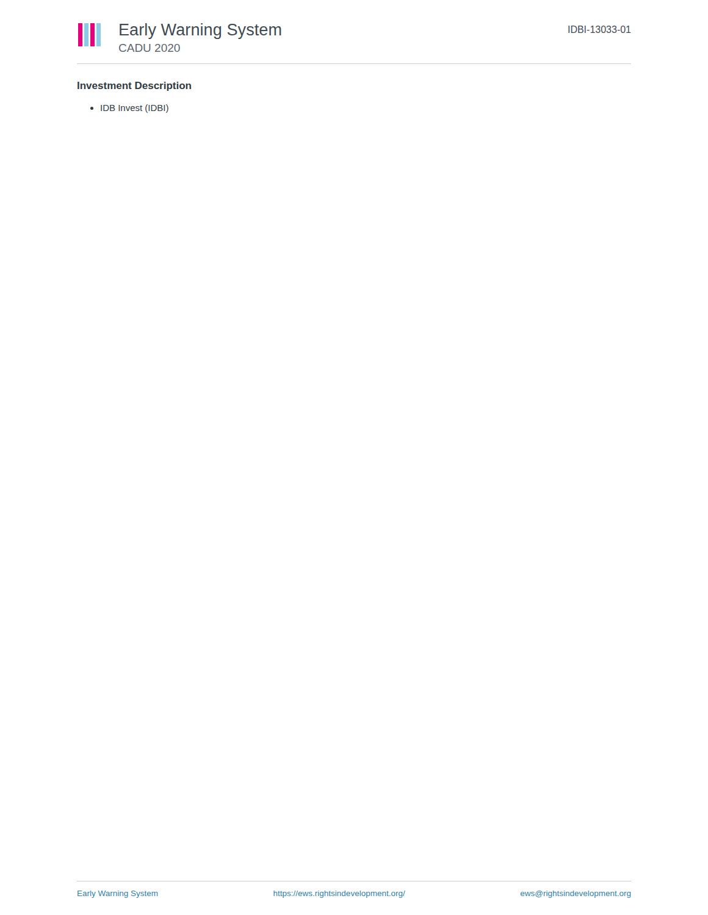Early Warning System
CADU 2020
IDBI-13033-01
Investment Description
IDB Invest (IDBI)
Early Warning System
https://ews.rightsindevelopment.org/
ews@rightsindevelopment.org